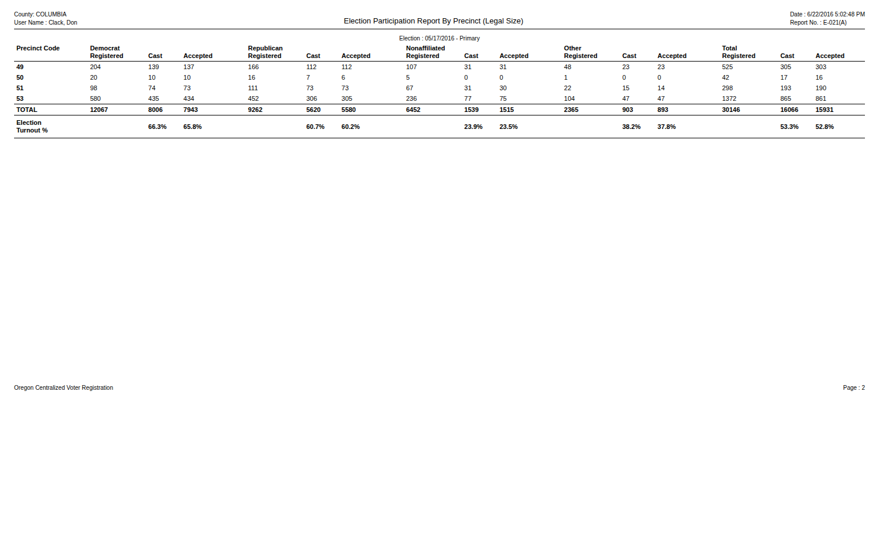County: COLUMBIA
User Name : Clack, Don
Election Participation Report By Precinct (Legal Size)
Date : 6/22/2016 5:02:48 PM
Report No. : E-021(A)
Election : 05/17/2016 - Primary
| Precinct Code | Democrat | | Republican | | Nonaffiliated | | Other | | Total |
| --- | --- | --- | --- | --- | --- | --- | --- | --- | --- |
| | Registered | Cast | Accepted | | Registered | Cast | Accepted | | Registered | Cast | Accepted | | Registered | Cast | Accepted | | Registered | Cast | Accepted |
| 49 | 204 | 139 | 137 | | 166 | 112 | 112 | | 107 | 31 | 31 | | 48 | 23 | 23 | | 525 | 305 | 303 |
| 50 | 20 | 10 | 10 | | 16 | 7 | 6 | | 5 | 0 | 0 | | 1 | 0 | 0 | | 42 | 17 | 16 |
| 51 | 98 | 74 | 73 | | 111 | 73 | 73 | | 67 | 31 | 30 | | 22 | 15 | 14 | | 298 | 193 | 190 |
| 53 | 580 | 435 | 434 | | 452 | 306 | 305 | | 236 | 77 | 75 | | 104 | 47 | 47 | | 1372 | 865 | 861 |
| TOTAL | 12067 | 8006 | 7943 | | 9262 | 5620 | 5580 | | 6452 | 1539 | 1515 | | 2365 | 903 | 893 | | 30146 | 16066 | 15931 |
| Election Turnout % | | 66.3% | 65.8% | | | 60.7% | 60.2% | | | 23.9% | 23.5% | | | 38.2% | 37.8% | | | 53.3% | 52.8% |
Oregon Centralized Voter Registration
Page : 2